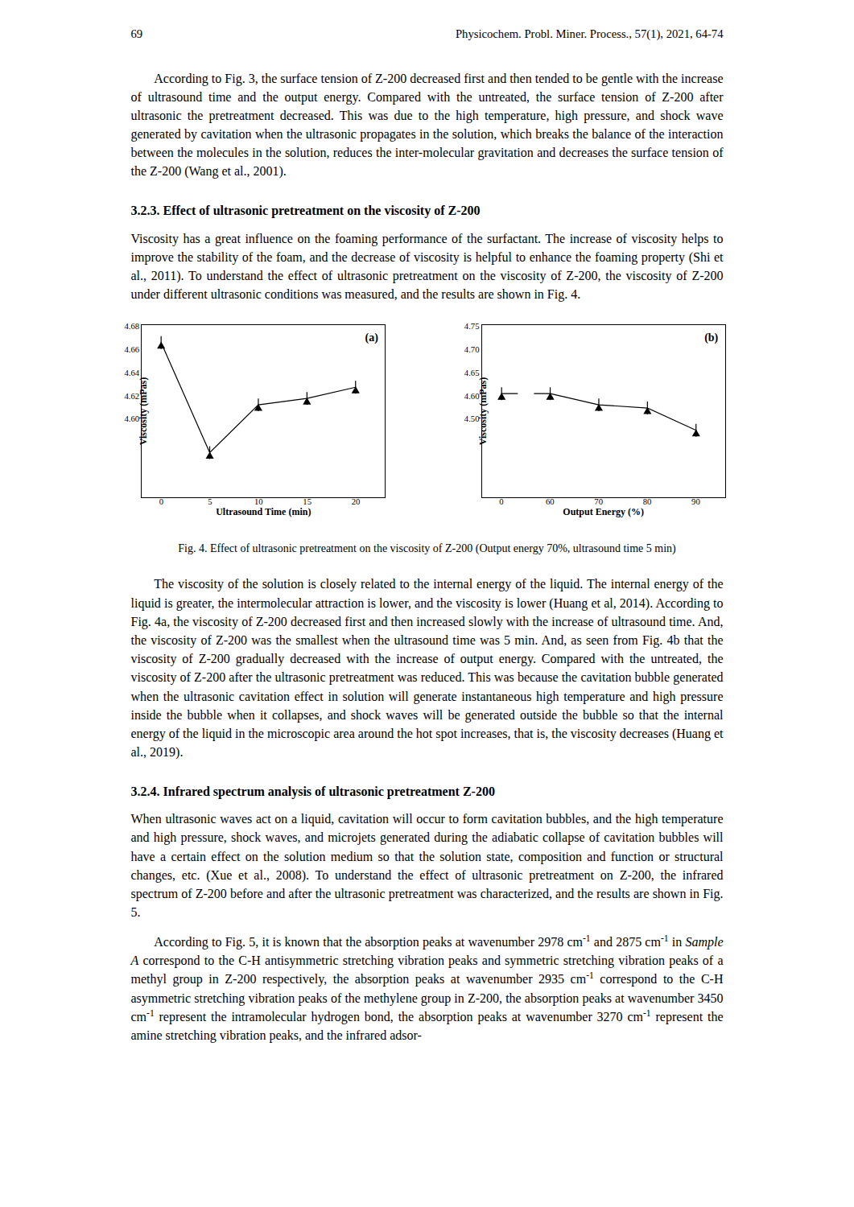69 Physicochem. Probl. Miner. Process., 57(1), 2021, 64-74
According to Fig. 3, the surface tension of Z-200 decreased first and then tended to be gentle with the increase of ultrasound time and the output energy. Compared with the untreated, the surface tension of Z-200 after ultrasonic the pretreatment decreased. This was due to the high temperature, high pressure, and shock wave generated by cavitation when the ultrasonic propagates in the solution, which breaks the balance of the interaction between the molecules in the solution, reduces the inter-molecular gravitation and decreases the surface tension of the Z-200 (Wang et al., 2001).
3.2.3. Effect of ultrasonic pretreatment on the viscosity of Z-200
Viscosity has a great influence on the foaming performance of the surfactant. The increase of viscosity helps to improve the stability of the foam, and the decrease of viscosity is helpful to enhance the foaming property (Shi et al., 2011). To understand the effect of ultrasonic pretreatment on the viscosity of Z-200, the viscosity of Z-200 under different ultrasonic conditions was measured, and the results are shown in Fig. 4.
(a) Viscosity (mPas) Ultrasound Time (min) 4.68 4.66 4.64 4.62 4.60 0 5 10 15 20
(b) Viscosity (mPas) Output Energy (%) 4.75 4.70 4.65 4.60 4.50 0 60 70 80 90
Fig. 4. Effect of ultrasonic pretreatment on the viscosity of Z-200 (Output energy 70%, ultrasound time 5 min)
The viscosity of the solution is closely related to the internal energy of the liquid. The internal energy of the liquid is greater, the intermolecular attraction is lower, and the viscosity is lower (Huang et al, 2014). According to Fig. 4a, the viscosity of Z-200 decreased first and then increased slowly with the increase of ultrasound time. And, the viscosity of Z-200 was the smallest when the ultrasound time was 5 min. And, as seen from Fig. 4b that the viscosity of Z-200 gradually decreased with the increase of output energy. Compared with the untreated, the viscosity of Z-200 after the ultrasonic pretreatment was reduced. This was because the cavitation bubble generated when the ultrasonic cavitation effect in solution will generate instantaneous high temperature and high pressure inside the bubble when it collapses, and shock waves will be generated outside the bubble so that the internal energy of the liquid in the microscopic area around the hot spot increases, that is, the viscosity decreases (Huang et al., 2019).
3.2.4. Infrared spectrum analysis of ultrasonic pretreatment Z-200
When ultrasonic waves act on a liquid, cavitation will occur to form cavitation bubbles, and the high temperature and high pressure, shock waves, and microjets generated during the adiabatic collapse of cavitation bubbles will have a certain effect on the solution medium so that the solution state, composition and function or structural changes, etc. (Xue et al., 2008). To understand the effect of ultrasonic pretreatment on Z-200, the infrared spectrum of Z-200 before and after the ultrasonic pretreatment was characterized, and the results are shown in Fig. 5.
According to Fig. 5, it is known that the absorption peaks at wavenumber 2978 cm-1 and 2875 cm-1 in Sample A correspond to the C-H antisymmetric stretching vibration peaks and symmetric stretching vibration peaks of a methyl group in Z-200 respectively, the absorption peaks at wavenumber 2935 cm-1 correspond to the C-H asymmetric stretching vibration peaks of the methylene group in Z-200, the absorption peaks at wavenumber 3450 cm-1 represent the intramolecular hydrogen bond, the absorption peaks at wavenumber 3270 cm-1 represent the amine stretching vibration peaks, and the infrared adsor-